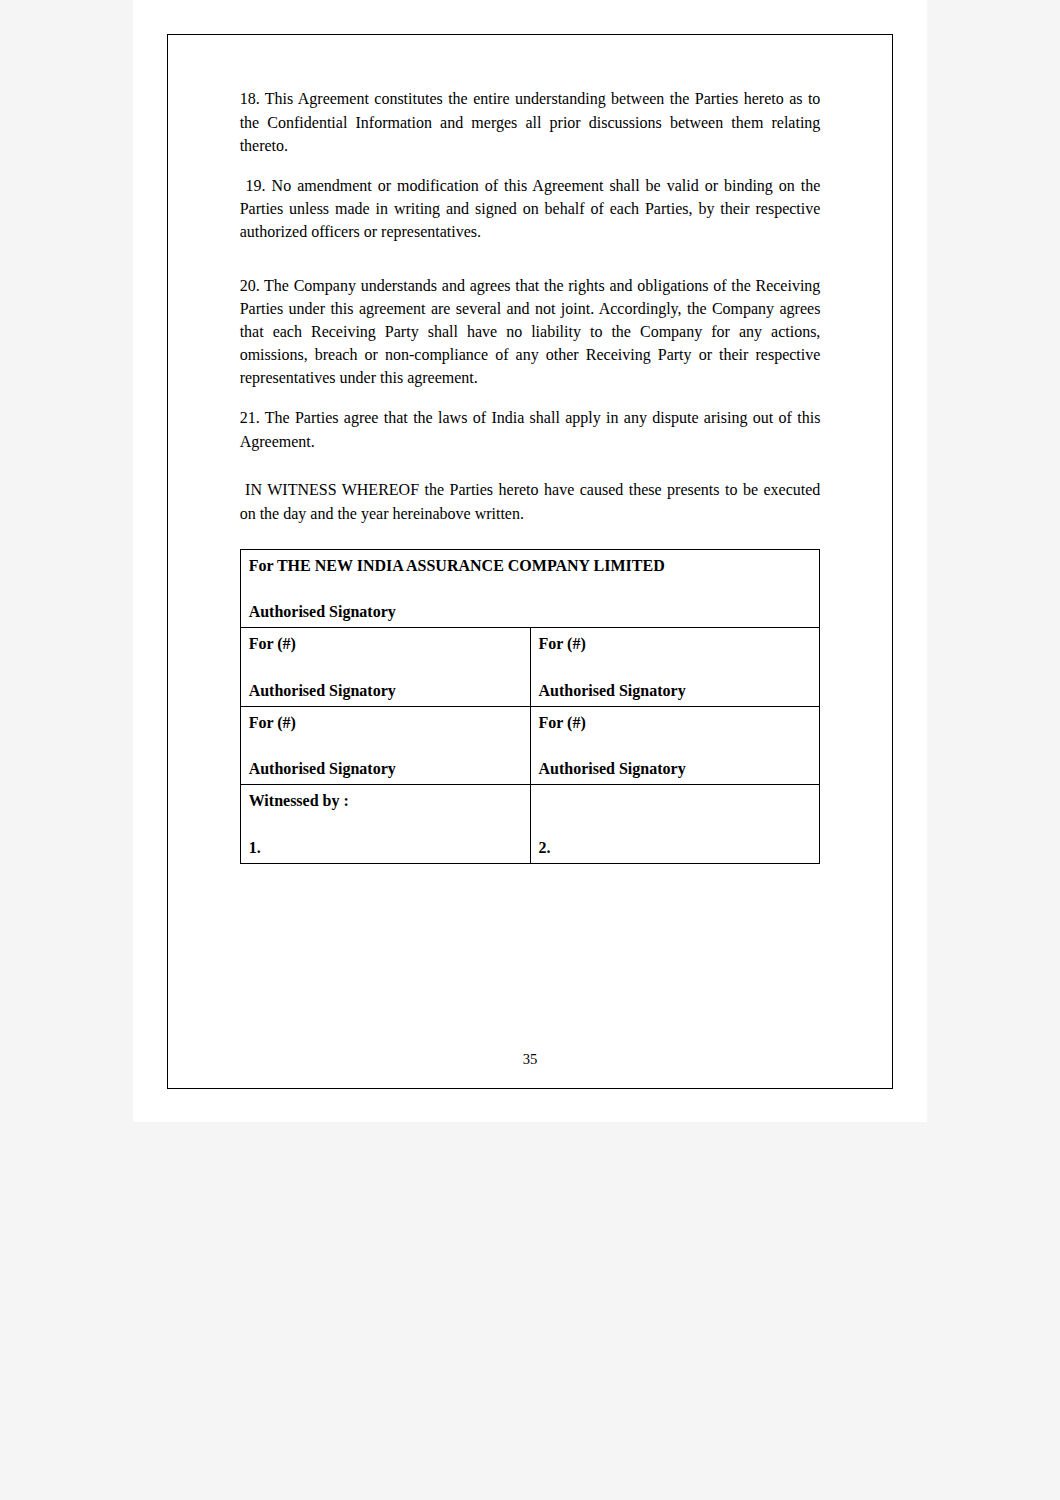18. This Agreement constitutes the entire understanding between the Parties hereto as to the Confidential Information and merges all prior discussions between them relating thereto.
19. No amendment or modification of this Agreement shall be valid or binding on the Parties unless made in writing and signed on behalf of each Parties, by their respective authorized officers or representatives.
20. The Company understands and agrees that the rights and obligations of the Receiving Parties under this agreement are several and not joint. Accordingly, the Company agrees that each Receiving Party shall have no liability to the Company for any actions, omissions, breach or non-compliance of any other Receiving Party or their respective representatives under this agreement.
21. The Parties agree that the laws of India shall apply in any dispute arising out of this Agreement.
IN WITNESS WHEREOF the Parties hereto have caused these presents to be executed on the day and the year hereinabove written.
| For THE NEW INDIA ASSURANCE COMPANY LIMITED Authorised Signatory |
| For (#) Authorised Signatory | For (#) Authorised Signatory |
| For (#) Authorised Signatory | For (#) Authorised Signatory |
| Witnessed by : 1. | 2. |
35